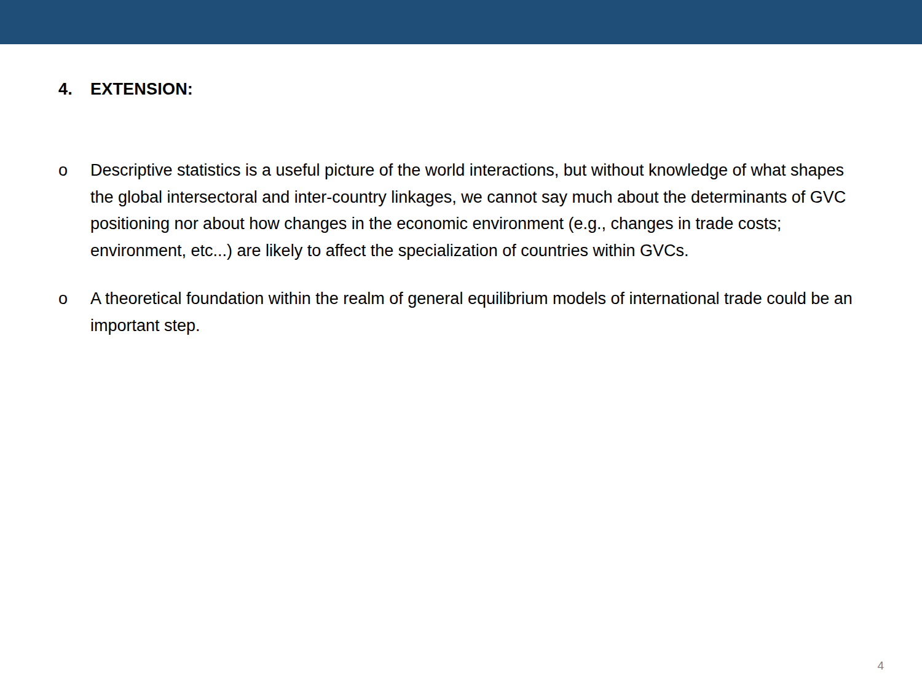4. EXTENSION:
Descriptive statistics is a useful picture of the world interactions, but without knowledge of what shapes the global intersectoral and inter-country linkages, we cannot say much about the determinants of GVC positioning nor about how changes in the economic environment (e.g., changes in trade costs; environment, etc...) are likely to affect the specialization of countries within GVCs.
A theoretical foundation within the realm of general equilibrium models of international trade could be an important step.
4